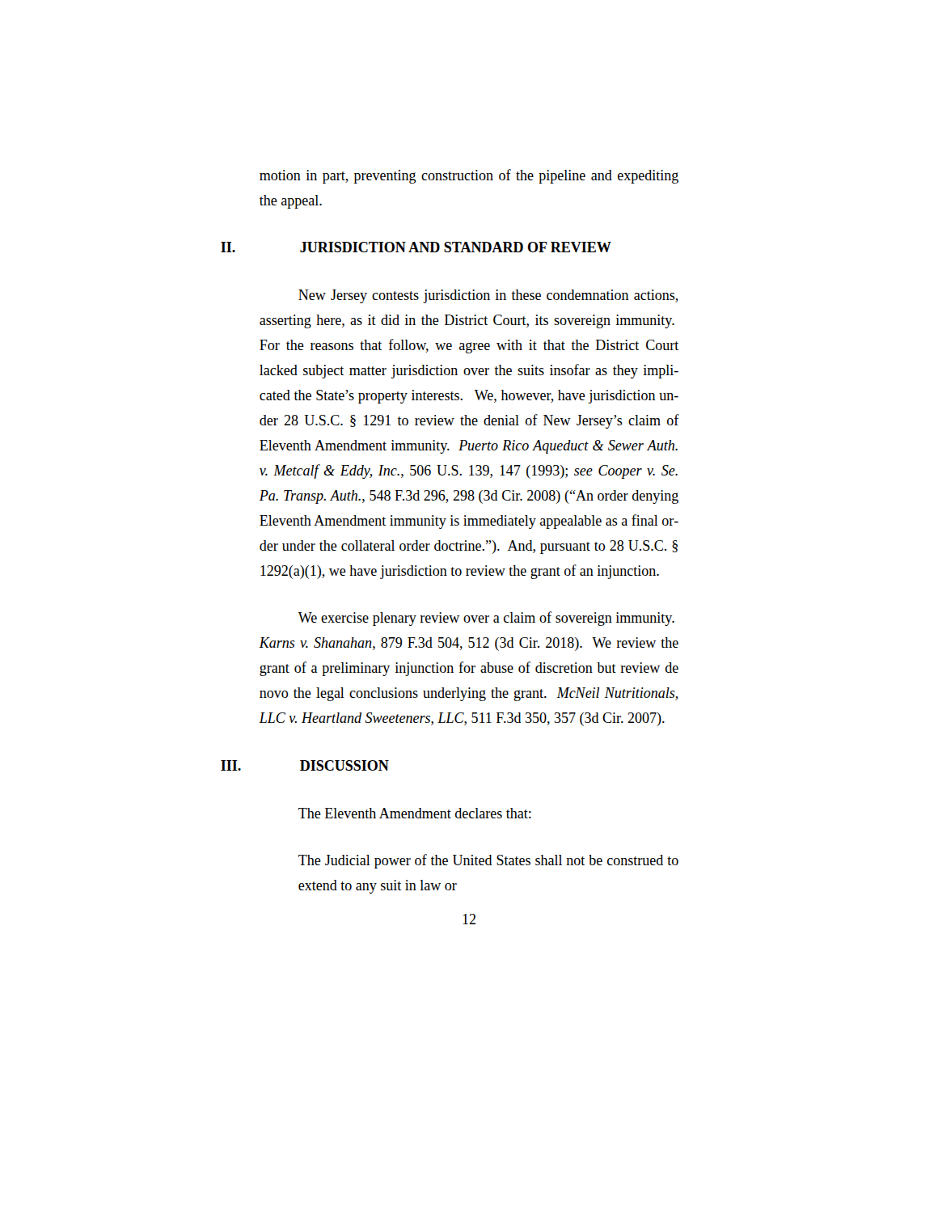motion in part, preventing construction of the pipeline and expediting the appeal.
II. JURISDICTION AND STANDARD OF REVIEW
New Jersey contests jurisdiction in these condemnation actions, asserting here, as it did in the District Court, its sovereign immunity. For the reasons that follow, we agree with it that the District Court lacked subject matter jurisdiction over the suits insofar as they implicated the State’s property interests. We, however, have jurisdiction under 28 U.S.C. § 1291 to review the denial of New Jersey’s claim of Eleventh Amendment immunity. Puerto Rico Aqueduct & Sewer Auth. v. Metcalf & Eddy, Inc., 506 U.S. 139, 147 (1993); see Cooper v. Se. Pa. Transp. Auth., 548 F.3d 296, 298 (3d Cir. 2008) (“An order denying Eleventh Amendment immunity is immediately appealable as a final order under the collateral order doctrine.”). And, pursuant to 28 U.S.C. § 1292(a)(1), we have jurisdiction to review the grant of an injunction.
We exercise plenary review over a claim of sovereign immunity. Karns v. Shanahan, 879 F.3d 504, 512 (3d Cir. 2018). We review the grant of a preliminary injunction for abuse of discretion but review de novo the legal conclusions underlying the grant. McNeil Nutritionals, LLC v. Heartland Sweeteners, LLC, 511 F.3d 350, 357 (3d Cir. 2007).
III. DISCUSSION
The Eleventh Amendment declares that:
The Judicial power of the United States shall not be construed to extend to any suit in law or
12